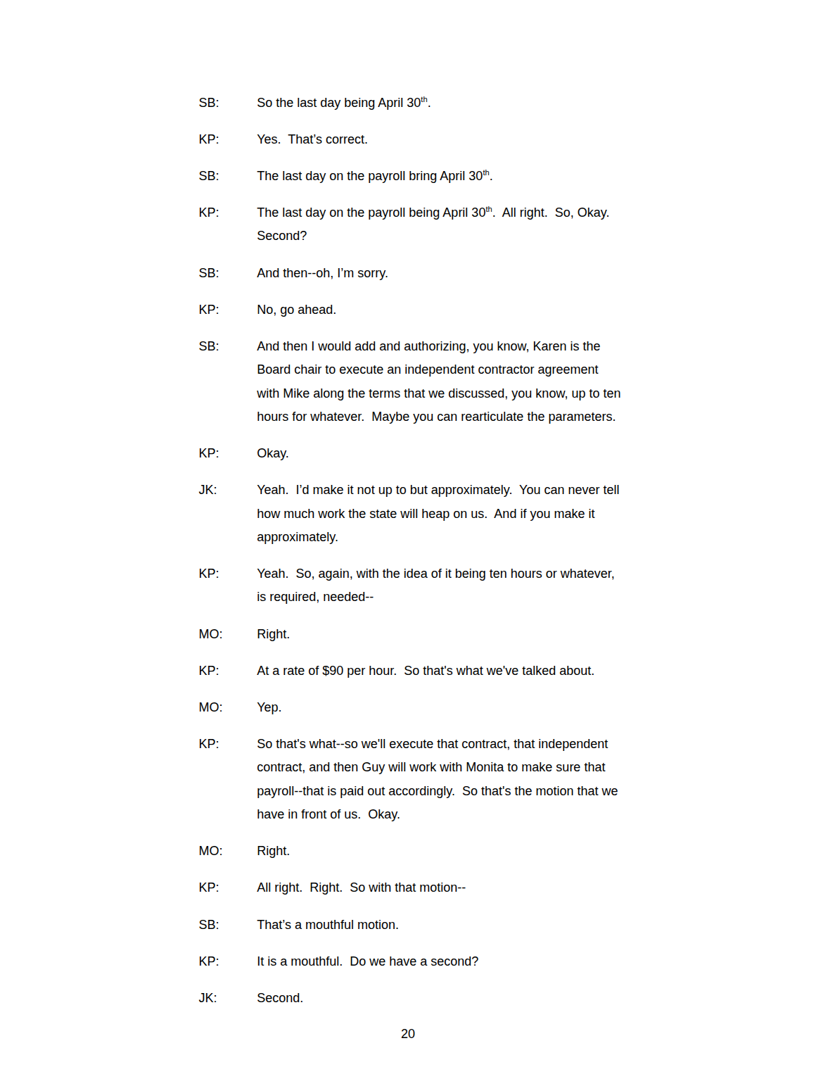| SB: | So the last day being April 30 th . |
| KP: | Yes. That’s correct. |
| SB: | The last day on the payroll bring April 30 th . |
| KP: | The last day on the payroll being April 30 th . All right. So, Okay. Second? |
| SB: | And then--oh, I’m sorry. |
| KP: | No, go ahead. |
| SB: | And then I would add and authorizing, you know, Karen is the Board chair to execute an independent contractor agreement with Mike along the terms that we discussed, you know, up to ten hours for whatever. Maybe you can rearticulate the parameters. |
| KP: | Okay. |
| JK: | Yeah. I’d make it not up to but approximately. You can never tell how much work the state will heap on us. And if you make it approximately. |
| KP: | Yeah. So, again, with the idea of it being ten hours or whatever, is required, needed-- |
| MO: | Right. |
| KP: | At a rate of $90 per hour. So that's what we've talked about. |
| MO: | Yep. |
| KP: | So that's what--so we'll execute that contract, that independent contract, and then Guy will work with Monita to make sure that payroll--that is paid out accordingly. So that's the motion that we have in front of us. Okay. |
| MO: | Right. |
| KP: | All right. Right. So with that motion-- |
| SB: | That’s a mouthful motion. |
| KP: | It is a mouthful. Do we have a second? |
| JK: | Second. |
20